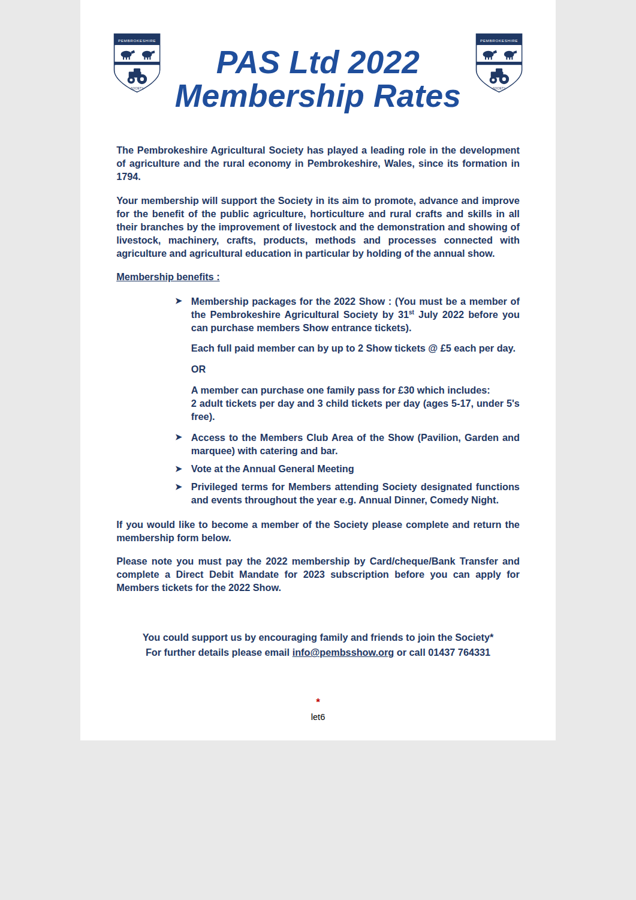PEMBROKESHIRE SOCIETY
PEMBROKESHIRE SOCIETY
PAS Ltd 2022
Membership Rates
The Pembrokeshire Agricultural Society has played a leading role in the development of agriculture and the rural economy in Pembrokeshire, Wales, since its formation in 1794.
Your membership will support the Society in its aim to promote, advance and improve for the benefit of the public agriculture, horticulture and rural crafts and skills in all their branches by the improvement of livestock and the demonstration and showing of livestock, machinery, crafts, products, methods and processes connected with agriculture and agricultural education in particular by holding of the annual show.
Membership benefits :
Membership packages for the 2022 Show : (You must be a member of the Pembrokeshire Agricultural Society by 31st July 2022 before you can purchase members Show entrance tickets).
Each full paid member can by up to 2 Show tickets @ £5 each per day.
OR
A member can purchase one family pass for £30 which includes:
2 adult tickets per day and 3 child tickets per day (ages 5-17, under 5's free).
Access to the Members Club Area of the Show (Pavilion, Garden and marquee) with catering and bar.
Vote at the Annual General Meeting
Privileged terms for Members attending Society designated functions and events throughout the year e.g. Annual Dinner, Comedy Night.
If you would like to become a member of the Society please complete and return the membership form below.
Please note you must pay the 2022 membership by Card/cheque/Bank Transfer and complete a Direct Debit Mandate for 2023 subscription before you can apply for Members tickets for the 2022 Show.
You could support us by encouraging family and friends to join the Society*
For further details please email info@pembsshow.org or call 01437 764331
*
let6